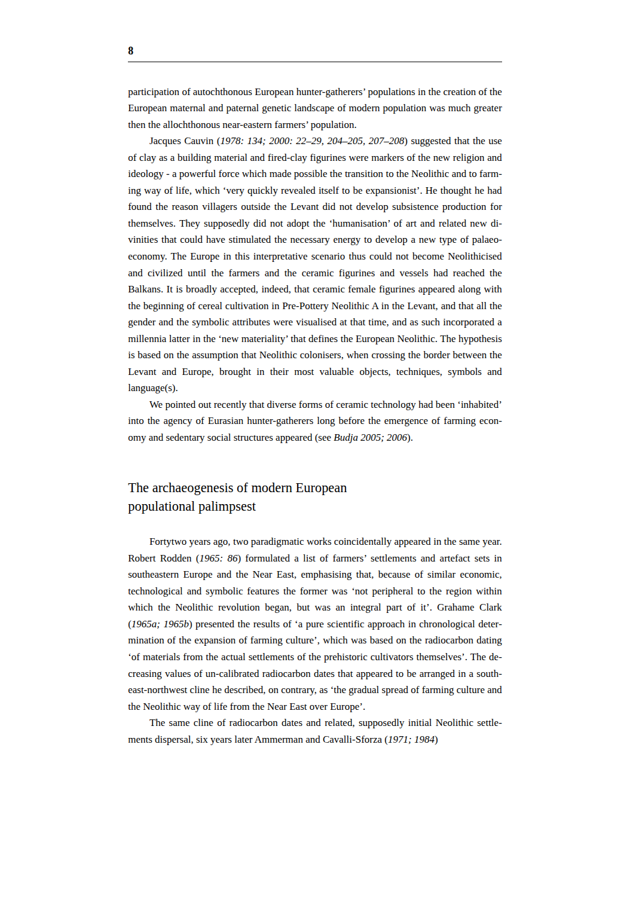8
participation of autochthonous European hunter-gatherers’ populations in the creation of the European maternal and paternal genetic landscape of modern population was much greater then the allochthonous near-eastern farmers’ population.
Jacques Cauvin (1978: 134; 2000: 22–29, 204–205, 207–208) suggested that the use of clay as a building material and fired-clay figurines were markers of the new religion and ideology - a powerful force which made possible the transition to the Neolithic and to farming way of life, which ‘very quickly revealed itself to be expansionist’. He thought he had found the reason villagers outside the Levant did not develop subsistence production for themselves. They supposedly did not adopt the ‘humanisation’ of art and related new divinities that could have stimulated the necessary energy to develop a new type of palaeo-economy. The Europe in this interpretative scenario thus could not become Neolithicised and civilized until the farmers and the ceramic figurines and vessels had reached the Balkans. It is broadly accepted, indeed, that ceramic female figurines appeared along with the beginning of cereal cultivation in Pre-Pottery Neolithic A in the Levant, and that all the gender and the symbolic attributes were visualised at that time, and as such incorporated a millennia latter in the ‘new materiality’ that defines the European Neolithic. The hypothesis is based on the assumption that Neolithic colonisers, when crossing the border between the Levant and Europe, brought in their most valuable objects, techniques, symbols and language(s).
We pointed out recently that diverse forms of ceramic technology had been ‘inhabited’ into the agency of Eurasian hunter-gatherers long before the emergence of farming economy and sedentary social structures appeared (see Budja 2005; 2006).
The archaeogenesis of modern European
populational palimpsest
Fortytwo years ago, two paradigmatic works coincidentally appeared in the same year. Robert Rodden (1965: 86) formulated a list of farmers’ settlements and artefact sets in southeastern Europe and the Near East, emphasising that, because of similar economic, technological and symbolic features the former was ‘not peripheral to the region within which the Neolithic revolution began, but was an integral part of it’. Grahame Clark (1965a; 1965b) presented the results of ‘a pure scientific approach in chronological determination of the expansion of farming culture’, which was based on the radiocarbon dating ‘of materials from the actual settlements of the prehistoric cultivators themselves’. The decreasing values of un-calibrated radiocarbon dates that appeared to be arranged in a southeast-northwest cline he described, on contrary, as ‘the gradual spread of farming culture and the Neolithic way of life from the Near East over Europe’.
The same cline of radiocarbon dates and related, supposedly initial Neolithic settlements dispersal, six years later Ammerman and Cavalli-Sforza (1971; 1984)